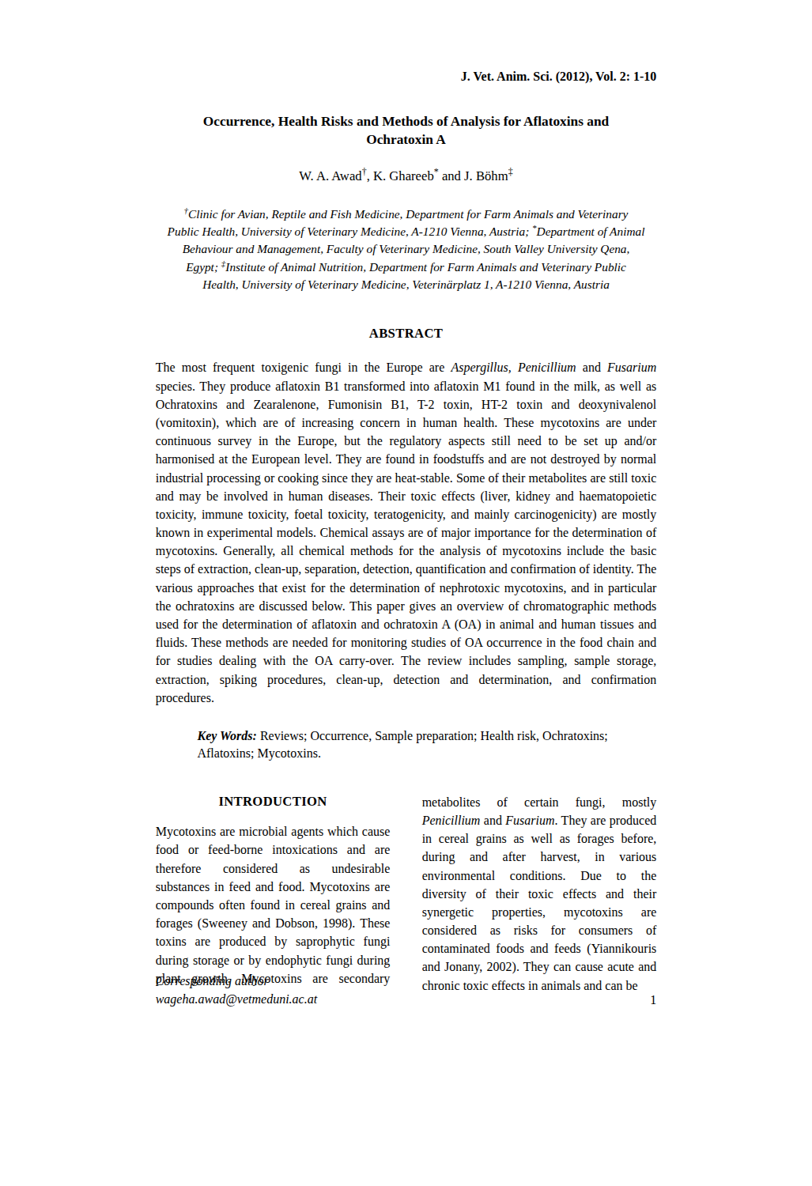J. Vet. Anim. Sci. (2012), Vol. 2: 1-10
Occurrence, Health Risks and Methods of Analysis for Aflatoxins and
Ochratoxin A
W. A. Awad†, K. Ghareeb* and J. Böhm‡
†Clinic for Avian, Reptile and Fish Medicine, Department for Farm Animals and Veterinary Public Health, University of Veterinary Medicine, A-1210 Vienna, Austria; *Department of Animal Behaviour and Management, Faculty of Veterinary Medicine, South Valley University Qena, Egypt; ‡Institute of Animal Nutrition, Department for Farm Animals and Veterinary Public Health, University of Veterinary Medicine, Veterinärplatz 1, A-1210 Vienna, Austria
ABSTRACT
The most frequent toxigenic fungi in the Europe are Aspergillus, Penicillium and Fusarium species. They produce aflatoxin B1 transformed into aflatoxin M1 found in the milk, as well as Ochratoxins and Zearalenone, Fumonisin B1, T-2 toxin, HT-2 toxin and deoxynivalenol (vomitoxin), which are of increasing concern in human health. These mycotoxins are under continuous survey in the Europe, but the regulatory aspects still need to be set up and/or harmonised at the European level. They are found in foodstuffs and are not destroyed by normal industrial processing or cooking since they are heat-stable. Some of their metabolites are still toxic and may be involved in human diseases. Their toxic effects (liver, kidney and haematopoietic toxicity, immune toxicity, foetal toxicity, teratogenicity, and mainly carcinogenicity) are mostly known in experimental models. Chemical assays are of major importance for the determination of mycotoxins. Generally, all chemical methods for the analysis of mycotoxins include the basic steps of extraction, clean-up, separation, detection, quantification and confirmation of identity. The various approaches that exist for the determination of nephrotoxic mycotoxins, and in particular the ochratoxins are discussed below. This paper gives an overview of chromatographic methods used for the determination of aflatoxin and ochratoxin A (OA) in animal and human tissues and fluids. These methods are needed for monitoring studies of OA occurrence in the food chain and for studies dealing with the OA carry-over. The review includes sampling, sample storage, extraction, spiking procedures, clean-up, detection and determination, and confirmation procedures.
Key Words: Reviews; Occurrence, Sample preparation; Health risk, Ochratoxins; Aflatoxins; Mycotoxins.
INTRODUCTION
Mycotoxins are microbial agents which cause food or feed-borne intoxications and are therefore considered as undesirable substances in feed and food. Mycotoxins are compounds often found in cereal grains and forages (Sweeney and Dobson, 1998). These toxins are produced by saprophytic fungi during storage or by endophytic fungi during plant growth. Mycotoxins are secondary metabolites of certain fungi, mostly Penicillium and Fusarium. They are produced in cereal grains as well as forages before, during and after harvest, in various environmental conditions. Due to the diversity of their toxic effects and their synergetic properties, mycotoxins are considered as risks for consumers of contaminated foods and feeds (Yiannikouris and Jonany, 2002). They can cause acute and chronic toxic effects in animals and can be
Corresponding author
wageha.awad@vetmeduni.ac.at
1